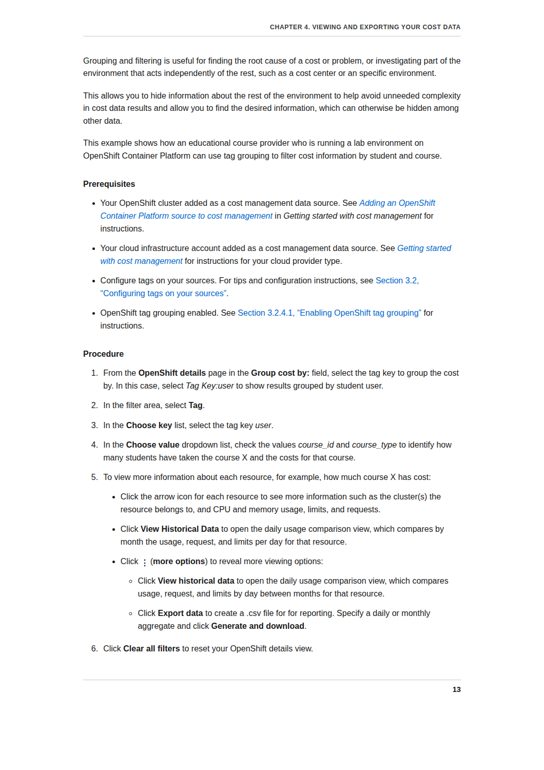Chapter 4. Viewing and exporting your cost data
Grouping and filtering is useful for finding the root cause of a cost or problem, or investigating part of the environment that acts independently of the rest, such as a cost center or an specific environment.
This allows you to hide information about the rest of the environment to help avoid unneeded complexity in cost data results and allow you to find the desired information, which can otherwise be hidden among other data.
This example shows how an educational course provider who is running a lab environment on OpenShift Container Platform can use tag grouping to filter cost information by student and course.
Prerequisites
Your OpenShift cluster added as a cost management data source. See Adding an OpenShift Container Platform source to cost management in Getting started with cost management for instructions.
Your cloud infrastructure account added as a cost management data source. See Getting started with cost management for instructions for your cloud provider type.
Configure tags on your sources. For tips and configuration instructions, see Section 3.2, “Configuring tags on your sources”.
OpenShift tag grouping enabled. See Section 3.2.4.1, “Enabling OpenShift tag grouping” for instructions.
Procedure
From the OpenShift details page in the Group cost by: field, select the tag key to group the cost by. In this case, select Tag Key:user to show results grouped by student user.
In the filter area, select Tag.
In the Choose key list, select the tag key user.
In the Choose value dropdown list, check the values course_id and course_type to identify how many students have taken the course X and the costs for that course.
To view more information about each resource, for example, how much course X has cost:
Click the arrow icon for each resource to see more information such as the cluster(s) the resource belongs to, and CPU and memory usage, limits, and requests.
Click View Historical Data to open the daily usage comparison view, which compares by month the usage, request, and limits per day for that resource.
Click ⋮ (more options) to reveal more viewing options:
Click View historical data to open the daily usage comparison view, which compares usage, request, and limits by day between months for that resource.
Click Export data to create a .csv file for for reporting. Specify a daily or monthly aggregate and click Generate and download.
Click Clear all filters to reset your OpenShift details view.
13